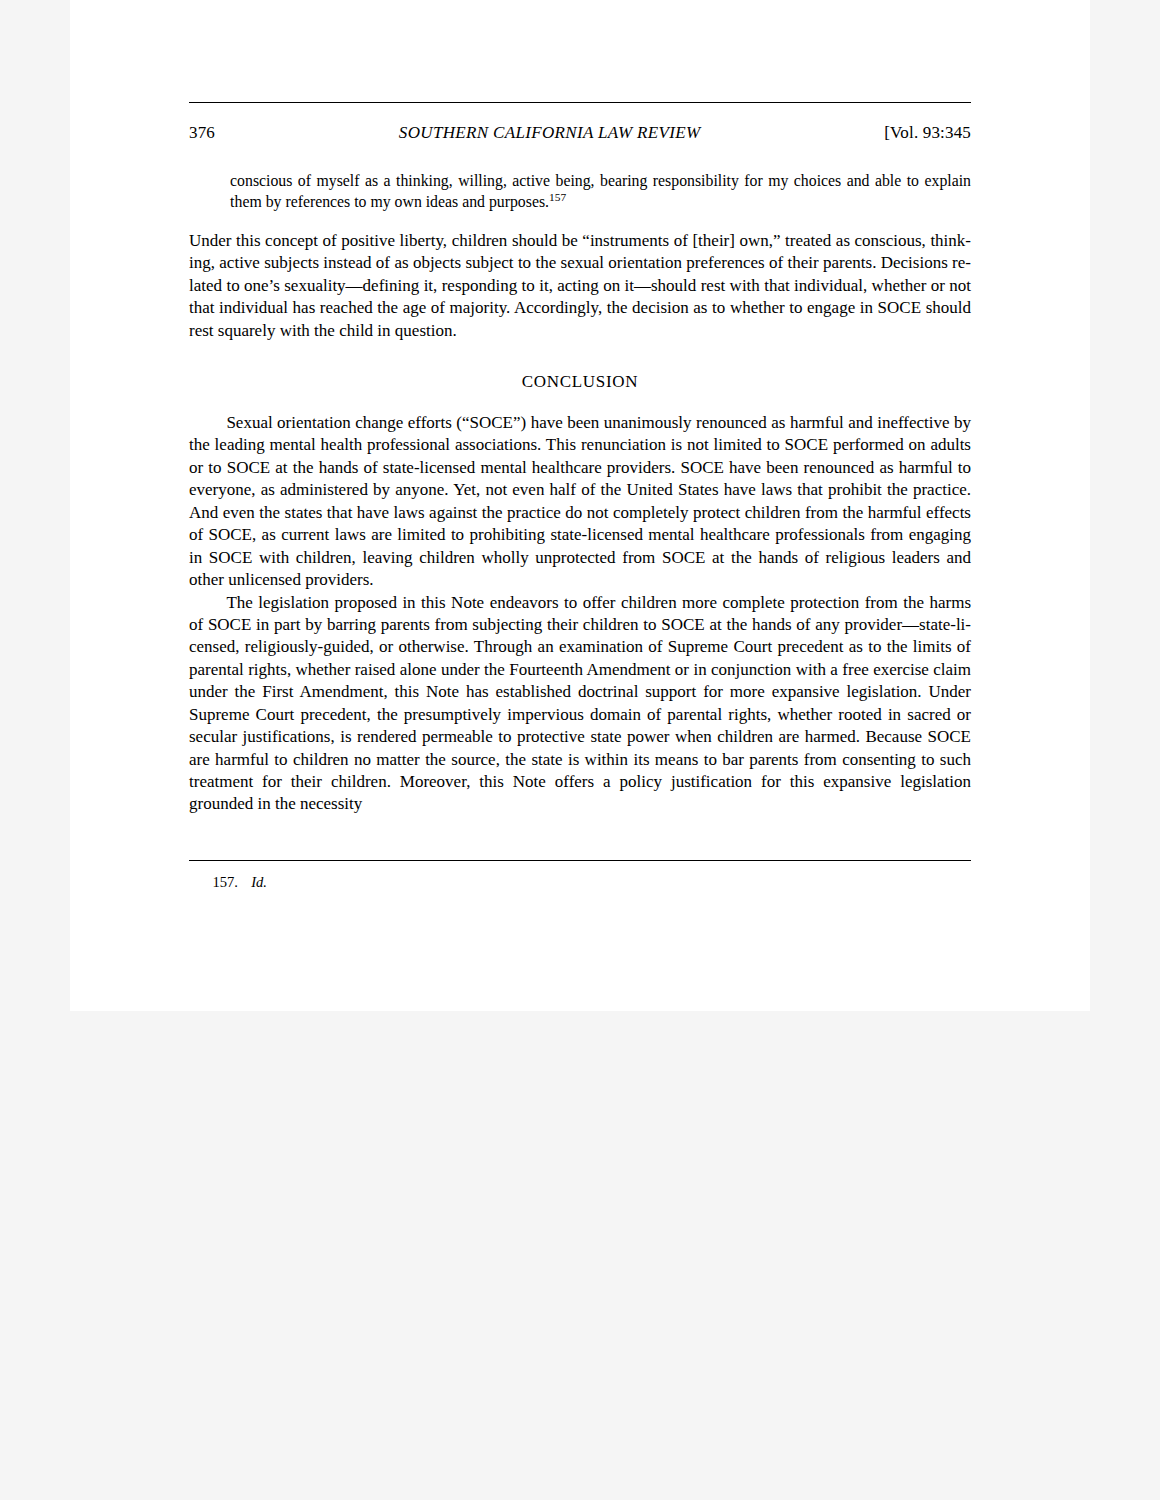376 Southern California Law Review [Vol. 93:345
conscious of myself as a thinking, willing, active being, bearing responsibility for my choices and able to explain them by references to my own ideas and purposes.157
Under this concept of positive liberty, children should be “instruments of [their] own,” treated as conscious, thinking, active subjects instead of as objects subject to the sexual orientation preferences of their parents. Decisions related to one’s sexuality—defining it, responding to it, acting on it—should rest with that individual, whether or not that individual has reached the age of majority. Accordingly, the decision as to whether to engage in SOCE should rest squarely with the child in question.
Conclusion
Sexual orientation change efforts (“SOCE”) have been unanimously renounced as harmful and ineffective by the leading mental health professional associations. This renunciation is not limited to SOCE performed on adults or to SOCE at the hands of state-licensed mental healthcare providers. SOCE have been renounced as harmful to everyone, as administered by anyone. Yet, not even half of the United States have laws that prohibit the practice. And even the states that have laws against the practice do not completely protect children from the harmful effects of SOCE, as current laws are limited to prohibiting state-licensed mental healthcare professionals from engaging in SOCE with children, leaving children wholly unprotected from SOCE at the hands of religious leaders and other unlicensed providers.
The legislation proposed in this Note endeavors to offer children more complete protection from the harms of SOCE in part by barring parents from subjecting their children to SOCE at the hands of any provider—state-licensed, religiously-guided, or otherwise. Through an examination of Supreme Court precedent as to the limits of parental rights, whether raised alone under the Fourteenth Amendment or in conjunction with a free exercise claim under the First Amendment, this Note has established doctrinal support for more expansive legislation. Under Supreme Court precedent, the presumptively impervious domain of parental rights, whether rooted in sacred or secular justifications, is rendered permeable to protective state power when children are harmed. Because SOCE are harmful to children no matter the source, the state is within its means to bar parents from consenting to such treatment for their children. Moreover, this Note offers a policy justification for this expansive legislation grounded in the necessity
157. Id.